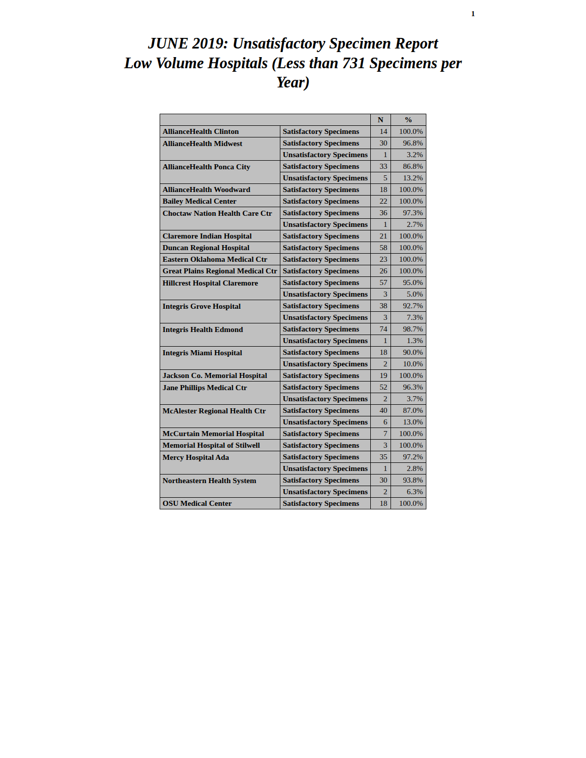1
JUNE 2019: Unsatisfactory Specimen Report
Low Volume Hospitals (Less than 731 Specimens per Year)
| | N | % |
| --- | --- | --- |
| AllianceHealth Clinton | Satisfactory Specimens | 14 | 100.0% |
| AllianceHealth Midwest | Satisfactory Specimens | 30 | 96.8% |
| | Unsatisfactory Specimens | 1 | 3.2% |
| AllianceHealth Ponca City | Satisfactory Specimens | 33 | 86.8% |
| | Unsatisfactory Specimens | 5 | 13.2% |
| AllianceHealth Woodward | Satisfactory Specimens | 18 | 100.0% |
| Bailey Medical Center | Satisfactory Specimens | 22 | 100.0% |
| Choctaw Nation Health Care Ctr | Satisfactory Specimens | 36 | 97.3% |
| | Unsatisfactory Specimens | 1 | 2.7% |
| Claremore Indian Hospital | Satisfactory Specimens | 21 | 100.0% |
| Duncan Regional Hospital | Satisfactory Specimens | 58 | 100.0% |
| Eastern Oklahoma Medical Ctr | Satisfactory Specimens | 23 | 100.0% |
| Great Plains Regional Medical Ctr | Satisfactory Specimens | 26 | 100.0% |
| Hillcrest Hospital Claremore | Satisfactory Specimens | 57 | 95.0% |
| | Unsatisfactory Specimens | 3 | 5.0% |
| Integris Grove Hospital | Satisfactory Specimens | 38 | 92.7% |
| | Unsatisfactory Specimens | 3 | 7.3% |
| Integris Health Edmond | Satisfactory Specimens | 74 | 98.7% |
| | Unsatisfactory Specimens | 1 | 1.3% |
| Integris Miami Hospital | Satisfactory Specimens | 18 | 90.0% |
| | Unsatisfactory Specimens | 2 | 10.0% |
| Jackson Co. Memorial Hospital | Satisfactory Specimens | 19 | 100.0% |
| Jane Phillips Medical Ctr | Satisfactory Specimens | 52 | 96.3% |
| | Unsatisfactory Specimens | 2 | 3.7% |
| McAlester Regional Health Ctr | Satisfactory Specimens | 40 | 87.0% |
| | Unsatisfactory Specimens | 6 | 13.0% |
| McCurtain Memorial Hospital | Satisfactory Specimens | 7 | 100.0% |
| Memorial Hospital of Stilwell | Satisfactory Specimens | 3 | 100.0% |
| Mercy Hospital Ada | Satisfactory Specimens | 35 | 97.2% |
| | Unsatisfactory Specimens | 1 | 2.8% |
| Northeastern Health System | Satisfactory Specimens | 30 | 93.8% |
| | Unsatisfactory Specimens | 2 | 6.3% |
| OSU Medical Center | Satisfactory Specimens | 18 | 100.0% |